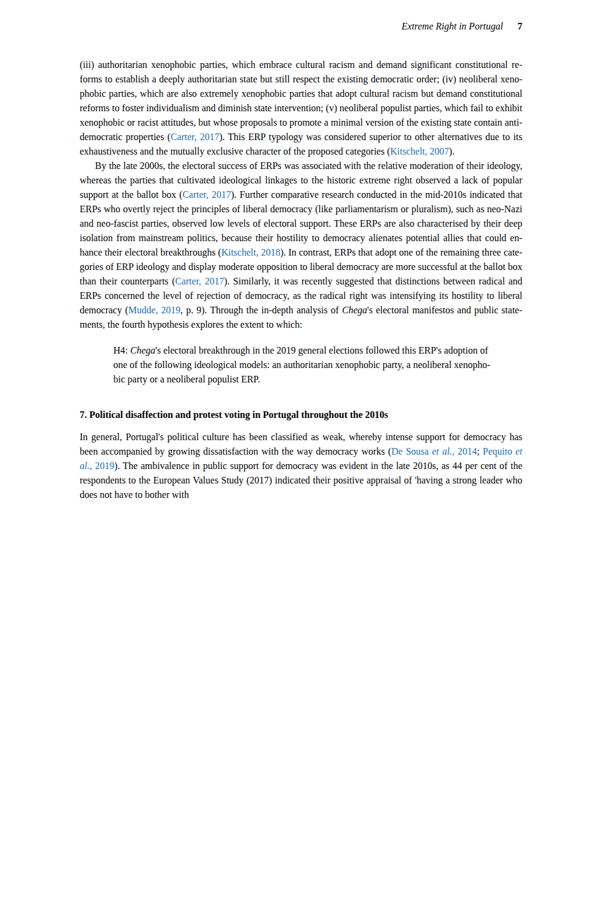Extreme Right in Portugal 7
(iii) authoritarian xenophobic parties, which embrace cultural racism and demand significant constitutional reforms to establish a deeply authoritarian state but still respect the existing democratic order; (iv) neoliberal xenophobic parties, which are also extremely xenophobic parties that adopt cultural racism but demand constitutional reforms to foster individualism and diminish state intervention; (v) neoliberal populist parties, which fail to exhibit xenophobic or racist attitudes, but whose proposals to promote a minimal version of the existing state contain anti-democratic properties (Carter, 2017). This ERP typology was considered superior to other alternatives due to its exhaustiveness and the mutually exclusive character of the proposed categories (Kitschelt, 2007).
By the late 2000s, the electoral success of ERPs was associated with the relative moderation of their ideology, whereas the parties that cultivated ideological linkages to the historic extreme right observed a lack of popular support at the ballot box (Carter, 2017). Further comparative research conducted in the mid-2010s indicated that ERPs who overtly reject the principles of liberal democracy (like parliamentarism or pluralism), such as neo-Nazi and neo-fascist parties, observed low levels of electoral support. These ERPs are also characterised by their deep isolation from mainstream politics, because their hostility to democracy alienates potential allies that could enhance their electoral breakthroughs (Kitschelt, 2018). In contrast, ERPs that adopt one of the remaining three categories of ERP ideology and display moderate opposition to liberal democracy are more successful at the ballot box than their counterparts (Carter, 2017). Similarly, it was recently suggested that distinctions between radical and ERPs concerned the level of rejection of democracy, as the radical right was intensifying its hostility to liberal democracy (Mudde, 2019, p. 9). Through the in-depth analysis of Chega's electoral manifestos and public statements, the fourth hypothesis explores the extent to which:
H4: Chega's electoral breakthrough in the 2019 general elections followed this ERP's adoption of one of the following ideological models: an authoritarian xenophobic party, a neoliberal xenophobic party or a neoliberal populist ERP.
7. Political disaffection and protest voting in Portugal throughout the 2010s
In general, Portugal's political culture has been classified as weak, whereby intense support for democracy has been accompanied by growing dissatisfaction with the way democracy works (De Sousa et al., 2014; Pequito et al., 2019). The ambivalence in public support for democracy was evident in the late 2010s, as 44 per cent of the respondents to the European Values Study (2017) indicated their positive appraisal of 'having a strong leader who does not have to bother with